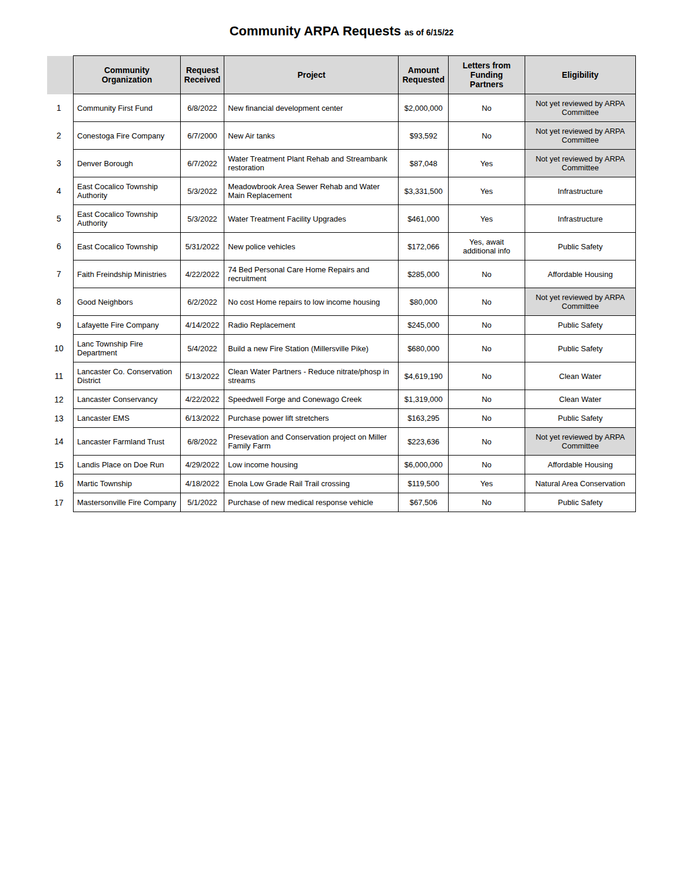Community ARPA Requests as of 6/15/22
| | Community Organization | Request Received | Project | Amount Requested | Letters from Funding Partners | Eligibility |
| --- | --- | --- | --- | --- | --- | --- |
| 1 | Community First Fund | 6/8/2022 | New financial development center | $2,000,000 | No | Not yet reviewed by ARPA Committee |
| 2 | Conestoga Fire Company | 6/7/2000 | New Air tanks | $93,592 | No | Not yet reviewed by ARPA Committee |
| 3 | Denver Borough | 6/7/2022 | Water Treatment Plant Rehab and Streambank restoration | $87,048 | Yes | Not yet reviewed by ARPA Committee |
| 4 | East Cocalico Township Authority | 5/3/2022 | Meadowbrook Area Sewer Rehab and Water Main Replacement | $3,331,500 | Yes | Infrastructure |
| 5 | East Cocalico Township Authority | 5/3/2022 | Water Treatment Facility Upgrades | $461,000 | Yes | Infrastructure |
| 6 | East Cocalico Township | 5/31/2022 | New police vehicles | $172,066 | Yes, await additional info | Public Safety |
| 7 | Faith Freindship Ministries | 4/22/2022 | 74 Bed Personal Care Home Repairs and recruitment | $285,000 | No | Affordable Housing |
| 8 | Good Neighbors | 6/2/2022 | No cost Home repairs to low income housing | $80,000 | No | Not yet reviewed by ARPA Committee |
| 9 | Lafayette Fire Company | 4/14/2022 | Radio Replacement | $245,000 | No | Public Safety |
| 10 | Lanc Township Fire Department | 5/4/2022 | Build a new Fire Station (Millersville Pike) | $680,000 | No | Public Safety |
| 11 | Lancaster Co. Conservation District | 5/13/2022 | Clean Water Partners - Reduce nitrate/phosp in streams | $4,619,190 | No | Clean Water |
| 12 | Lancaster Conservancy | 4/22/2022 | Speedwell Forge and Conewago Creek | $1,319,000 | No | Clean Water |
| 13 | Lancaster EMS | 6/13/2022 | Purchase power lift stretchers | $163,295 | No | Public Safety |
| 14 | Lancaster Farmland Trust | 6/8/2022 | Presevation and Conservation project on Miller Family Farm | $223,636 | No | Not yet reviewed by ARPA Committee |
| 15 | Landis Place on Doe Run | 4/29/2022 | Low income housing | $6,000,000 | No | Affordable Housing |
| 16 | Martic Township | 4/18/2022 | Enola Low Grade Rail Trail crossing | $119,500 | Yes | Natural Area Conservation |
| 17 | Mastersonville Fire Company | 5/1/2022 | Purchase of new medical response vehicle | $67,506 | No | Public Safety |